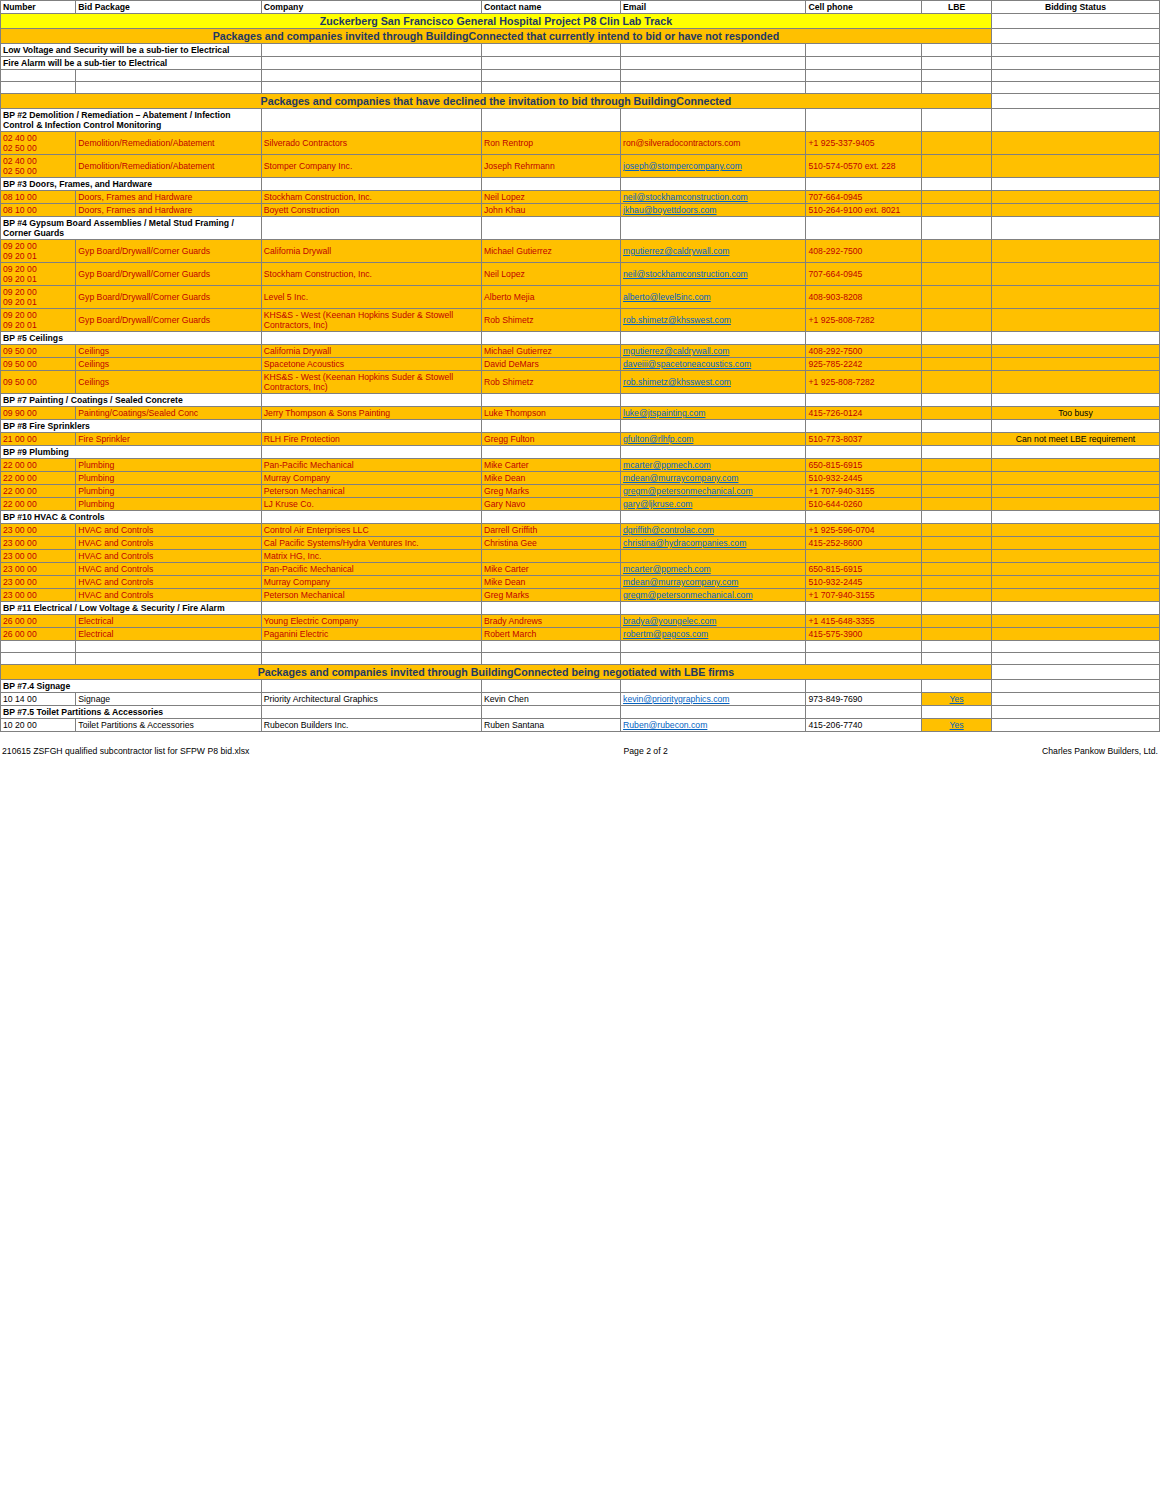| Number | Bid Package | Company | Contact name | Email | Cell phone | LBE | Bidding Status |
| Zuckerberg San Francisco General Hospital Project P8 Clin Lab Track | |
| Packages and companies invited through BuildingConnected that currently intend to bid or have not responded | |
| Low Voltage and Security will be a sub-tier to Electrical | | | | | | |
| Fire Alarm will be a sub-tier to Electrical | | | | | | |
| Packages and companies that have declined the invitation to bid through BuildingConnected | |
| BP #2 Demolition / Remediation – Abatement / Infection Control & Infection Control Monitoring | | | | | | |
| 02 40 00 02 50 00 | Demolition/Remediation/Abatement | Silverado Contractors | Ron Rentrop | ron@silveradocontractors.com | +1 925-337-9405 | | |
| 02 40 00 02 50 00 | Demolition/Remediation/Abatement | Stomper Company Inc. | Joseph Rehrmann | joseph@stompercompany.com | 510-574-0570 ext. 228 | | |
| BP #3 Doors, Frames, and Hardware | | | | | | |
| 08 10 00 | Doors, Frames and Hardware | Stockham Construction, Inc. | Neil Lopez | neil@stockhamconstruction.com | 707-664-0945 | | |
| 08 10 00 | Doors, Frames and Hardware | Boyett Construction | John Khau | jkhau@boyettdoors.com | 510-264-9100 ext. 8021 | | |
| BP #4 Gypsum Board Assemblies / Metal Stud Framing / Corner Guards | | | | | | |
| 09 20 00 09 20 01 | Gyp Board/Drywall/Corner Guards | California Drywall | Michael Gutierrez | mgutierrez@caldrywall.com | 408-292-7500 | | |
| 09 20 00 09 20 01 | Gyp Board/Drywall/Corner Guards | Stockham Construction, Inc. | Neil Lopez | neil@stockhamconstruction.com | 707-664-0945 | | |
| 09 20 00 09 20 01 | Gyp Board/Drywall/Corner Guards | Level 5 Inc. | Alberto Mejia | alberto@level5inc.com | 408-903-8208 | | |
| 09 20 00 09 20 01 | Gyp Board/Drywall/Corner Guards | KHS&S - West (Keenan Hopkins Suder & Stowell Contractors, Inc) | Rob Shimetz | rob.shimetz@khsswest.com | +1 925-808-7282 | | |
| BP #5 Ceilings | | | | | | |
| 09 50 00 | Ceilings | California Drywall | Michael Gutierrez | mgutierrez@caldrywall.com | 408-292-7500 | | |
| 09 50 00 | Ceilings | Spacetone Acoustics | David DeMars | daveiii@spacetoneacoustics.com | 925-785-2242 | | |
| 09 50 00 | Ceilings | KHS&S - West (Keenan Hopkins Suder & Stowell Contractors, Inc) | Rob Shimetz | rob.shimetz@khsswest.com | +1 925-808-7282 | | |
| BP #7 Painting / Coatings / Sealed Concrete | | | | | | |
| 09 90 00 | Painting/Coatings/Sealed Conc | Jerry Thompson & Sons Painting | Luke Thompson | luke@jtspainting.com | 415-726-0124 | | Too busy |
| BP #8 Fire Sprinklers | | | | | | |
| 21 00 00 | Fire Sprinkler | RLH Fire Protection | Gregg Fulton | gfulton@rlhfp.com | 510-773-8037 | | Can not meet LBE requirement |
| BP #9 Plumbing | | | | | | |
| 22 00 00 | Plumbing | Pan-Pacific Mechanical | Mike Carter | mcarter@ppmech.com | 650-815-6915 | | |
| 22 00 00 | Plumbing | Murray Company | Mike Dean | mdean@murraycompany.com | 510-932-2445 | | |
| 22 00 00 | Plumbing | Peterson Mechanical | Greg Marks | gregm@petersonmechanical.com | +1 707-940-3155 | | |
| 22 00 00 | Plumbing | LJ Kruse Co. | Gary Navo | gary@ljkruse.com | 510-644-0260 | | |
| BP #10 HVAC & Controls | | | | | | |
| 23 00 00 | HVAC and Controls | Control Air Enterprises LLC | Darrell Griffith | dgriffith@controlac.com | +1 925-596-0704 | | |
| 23 00 00 | HVAC and Controls | Cal Pacific Systems/Hydra Ventures Inc. | Christina Gee | christina@hydracompanies.com | 415-252-8600 | | |
| 23 00 00 | HVAC and Controls | Matrix HG, Inc. | | | | | |
| 23 00 00 | HVAC and Controls | Pan-Pacific Mechanical | Mike Carter | mcarter@ppmech.com | 650-815-6915 | | |
| 23 00 00 | HVAC and Controls | Murray Company | Mike Dean | mdean@murraycompany.com | 510-932-2445 | | |
| 23 00 00 | HVAC and Controls | Peterson Mechanical | Greg Marks | gregm@petersonmechanical.com | +1 707-940-3155 | | |
| BP #11 Electrical / Low Voltage & Security / Fire Alarm | | | | | | |
| 26 00 00 | Electrical | Young Electric Company | Brady Andrews | bradya@youngelec.com | +1 415-648-3355 | | |
| 26 00 00 | Electrical | Paganini Electric | Robert March | robertm@pagcos.com | 415-575-3900 | | |
| Packages and companies invited through BuildingConnected being negotiated with LBE firms | |
| BP #7.4 Signage | | | | | | |
| 10 14 00 | Signage | Priority Architectural Graphics | Kevin Chen | kevin@prioritygraphics.com | 973-849-7690 | Yes | |
| BP #7.5 Toilet Partitions & Accessories | | | | | | |
| 10 20 00 | Toilet Partitions & Accessories | Rubecon Builders Inc. | Ruben Santana | Ruben@rubecon.com | 415-206-7740 | Yes | |
210615 ZSFGH qualified subcontractor list for SFPW P8 bid.xlsx Page 2 of 2 Charles Pankow Builders, Ltd.